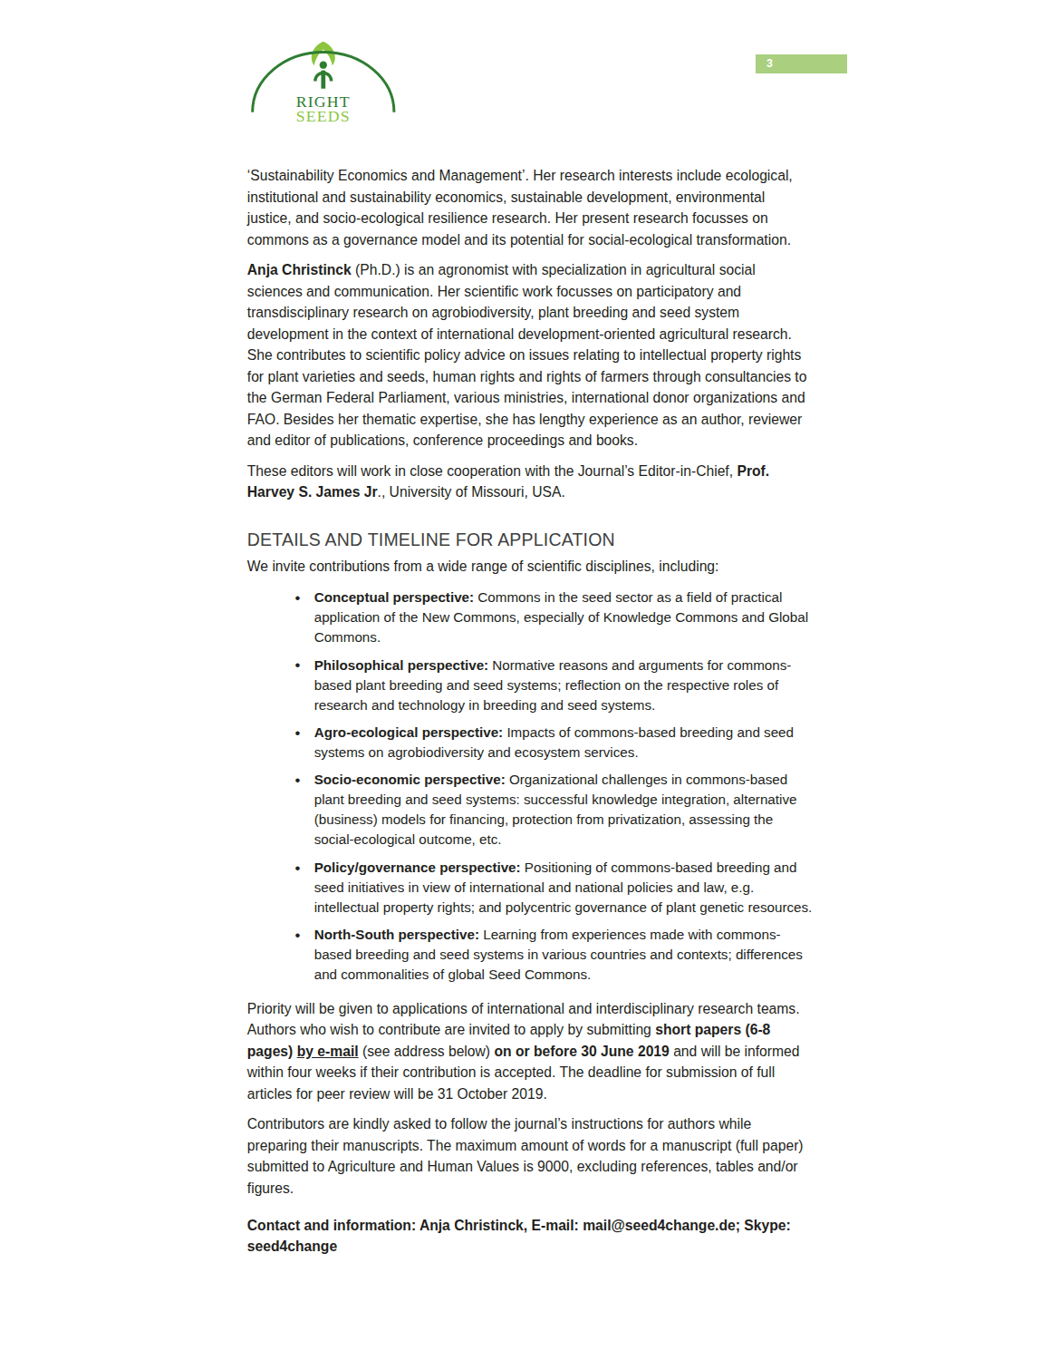3
RIGHT SEEDS
‘Sustainability Economics and Management’. Her research interests include ecological, institutional and sustainability economics, sustainable development, environmental justice, and socio-ecological resilience research. Her present research focusses on commons as a governance model and its potential for social-ecological transformation.
Anja Christinck (Ph.D.) is an agronomist with specialization in agricultural social sciences and communication. Her scientific work focusses on participatory and transdisciplinary research on agrobiodiversity, plant breeding and seed system development in the context of international development-oriented agricultural research. She contributes to scientific policy advice on issues relating to intellectual property rights for plant varieties and seeds, human rights and rights of farmers through consultancies to the German Federal Parliament, various ministries, international donor organizations and FAO. Besides her thematic expertise, she has lengthy experience as an author, reviewer and editor of publications, conference proceedings and books.
These editors will work in close cooperation with the Journal’s Editor-in-Chief, Prof. Harvey S. James Jr., University of Missouri, USA.
Details and timeline for application
We invite contributions from a wide range of scientific disciplines, including:
Conceptual perspective: Commons in the seed sector as a field of practical application of the New Commons, especially of Knowledge Commons and Global Commons.
Philosophical perspective: Normative reasons and arguments for commons-based plant breeding and seed systems; reflection on the respective roles of research and technology in breeding and seed systems.
Agro-ecological perspective: Impacts of commons-based breeding and seed systems on agrobiodiversity and ecosystem services.
Socio-economic perspective: Organizational challenges in commons-based plant breeding and seed systems: successful knowledge integration, alternative (business) models for financing, protection from privatization, assessing the social-ecological outcome, etc.
Policy/governance perspective: Positioning of commons-based breeding and seed initiatives in view of international and national policies and law, e.g. intellectual property rights; and polycentric governance of plant genetic resources.
North-South perspective: Learning from experiences made with commons-based breeding and seed systems in various countries and contexts; differences and commonalities of global Seed Commons.
Priority will be given to applications of international and interdisciplinary research teams. Authors who wish to contribute are invited to apply by submitting short papers (6-8 pages) by e-mail (see address below) on or before 30 June 2019 and will be informed within four weeks if their contribution is accepted. The deadline for submission of full articles for peer review will be 31 October 2019.
Contributors are kindly asked to follow the journal’s instructions for authors while preparing their manuscripts. The maximum amount of words for a manuscript (full paper) submitted to Agriculture and Human Values is 9000, excluding references, tables and/or figures.
Contact and information: Anja Christinck, E-mail: mail@seed4change.de; Skype: seed4change